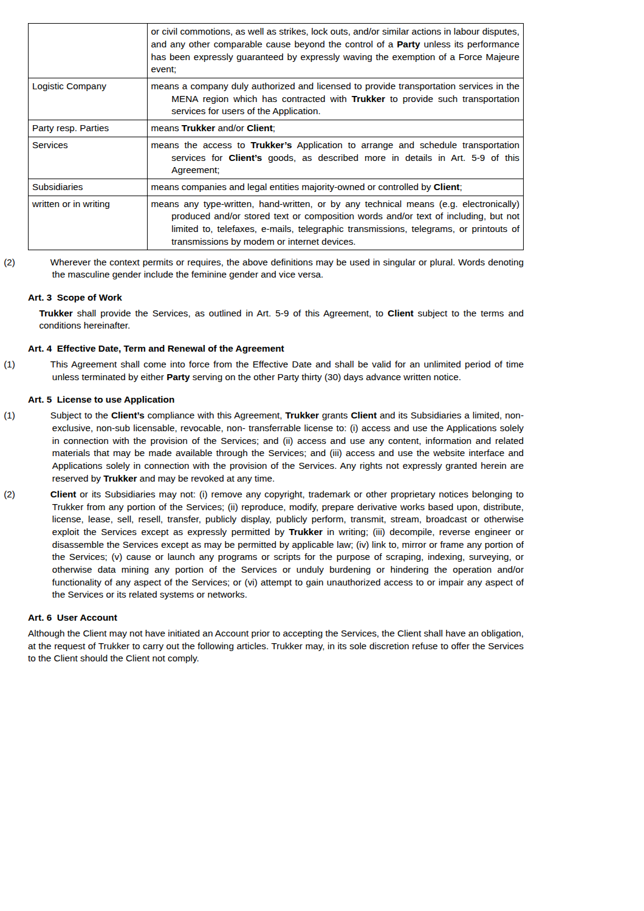| | or civil commotions, as well as strikes, lock outs, and/or similar actions in labour disputes, and any other comparable cause beyond the control of a Party unless its performance has been expressly guaranteed by expressly waving the exemption of a Force Majeure event; |
| Logistic Company | means a company duly authorized and licensed to provide transportation services in the MENA region which has contracted with Trukker to provide such transportation services for users of the Application. |
| Party resp. Parties | means Trukker and/or Client ; |
| Services | means the access to Trukker’s Application to arrange and schedule transportation services for Client’s goods, as described more in details in Art. 5-9 of this Agreement; |
| Subsidiaries | means companies and legal entities majority-owned or controlled by Client ; |
| written or in writing | means any type-written, hand-written, or by any technical means (e.g. electronically) produced and/or stored text or composition words and/or text of including, but not limited to, telefaxes, e-mails, telegraphic transmissions, telegrams, or printouts of transmissions by modem or internet devices. |
(2) Wherever the context permits or requires, the above definitions may be used in singular or plural. Words denoting the masculine gender include the feminine gender and vice versa.
Art. 3 Scope of Work
Trukker shall provide the Services, as outlined in Art. 5-9 of this Agreement, to Client subject to the terms and conditions hereinafter.
Art. 4 Effective Date, Term and Renewal of the Agreement
(1) This Agreement shall come into force from the Effective Date and shall be valid for an unlimited period of time unless terminated by either Party serving on the other Party thirty (30) days advance written notice.
Art. 5 License to use Application
(1) Subject to the Client’s compliance with this Agreement, Trukker grants Client and its Subsidiaries a limited, non-exclusive, non-sub licensable, revocable, non- transferrable license to: (i) access and use the Applications solely in connection with the provision of the Services; and (ii) access and use any content, information and related materials that may be made available through the Services; and (iii) access and use the website interface and Applications solely in connection with the provision of the Services. Any rights not expressly granted herein are reserved by Trukker and may be revoked at any time.
(2) Client or its Subsidiaries may not: (i) remove any copyright, trademark or other proprietary notices belonging to Trukker from any portion of the Services; (ii) reproduce, modify, prepare derivative works based upon, distribute, license, lease, sell, resell, transfer, publicly display, publicly perform, transmit, stream, broadcast or otherwise exploit the Services except as expressly permitted by Trukker in writing; (iii) decompile, reverse engineer or disassemble the Services except as may be permitted by applicable law; (iv) link to, mirror or frame any portion of the Services; (v) cause or launch any programs or scripts for the purpose of scraping, indexing, surveying, or otherwise data mining any portion of the Services or unduly burdening or hindering the operation and/or functionality of any aspect of the Services; or (vi) attempt to gain unauthorized access to or impair any aspect of the Services or its related systems or networks.
Art. 6 User Account
Although the Client may not have initiated an Account prior to accepting the Services, the Client shall have an obligation, at the request of Trukker to carry out the following articles. Trukker may, in its sole discretion refuse to offer the Services to the Client should the Client not comply.